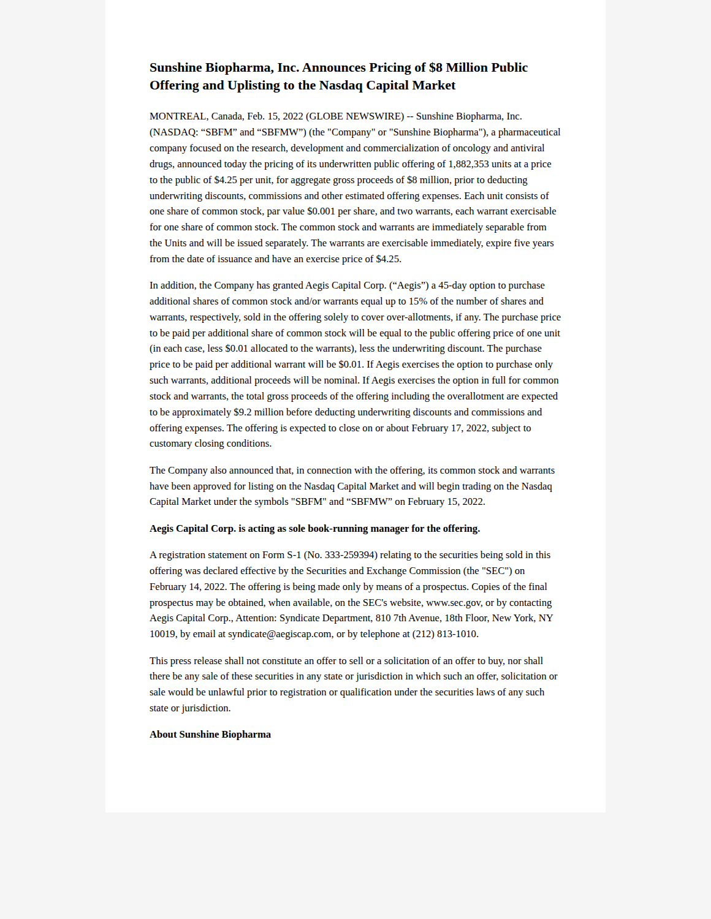Sunshine Biopharma, Inc. Announces Pricing of $8 Million Public Offering and Uplisting to the Nasdaq Capital Market
MONTREAL, Canada, Feb. 15, 2022 (GLOBE NEWSWIRE) -- Sunshine Biopharma, Inc. (NASDAQ: “SBFM” and “SBFMW”) (the "Company" or "Sunshine Biopharma"), a pharmaceutical company focused on the research, development and commercialization of oncology and antiviral drugs, announced today the pricing of its underwritten public offering of 1,882,353 units at a price to the public of $4.25 per unit, for aggregate gross proceeds of $8 million, prior to deducting underwriting discounts, commissions and other estimated offering expenses. Each unit consists of one share of common stock, par value $0.001 per share, and two warrants, each warrant exercisable for one share of common stock. The common stock and warrants are immediately separable from the Units and will be issued separately. The warrants are exercisable immediately, expire five years from the date of issuance and have an exercise price of $4.25.
In addition, the Company has granted Aegis Capital Corp. (“Aegis”) a 45-day option to purchase additional shares of common stock and/or warrants equal up to 15% of the number of shares and warrants, respectively, sold in the offering solely to cover over-allotments, if any. The purchase price to be paid per additional share of common stock will be equal to the public offering price of one unit (in each case, less $0.01 allocated to the warrants), less the underwriting discount. The purchase price to be paid per additional warrant will be $0.01. If Aegis exercises the option to purchase only such warrants, additional proceeds will be nominal. If Aegis exercises the option in full for common stock and warrants, the total gross proceeds of the offering including the overallotment are expected to be approximately $9.2 million before deducting underwriting discounts and commissions and offering expenses. The offering is expected to close on or about February 17, 2022, subject to customary closing conditions.
The Company also announced that, in connection with the offering, its common stock and warrants have been approved for listing on the Nasdaq Capital Market and will begin trading on the Nasdaq Capital Market under the symbols "SBFM" and “SBFMW” on February 15, 2022.
Aegis Capital Corp. is acting as sole book-running manager for the offering.
A registration statement on Form S-1 (No. 333-259394) relating to the securities being sold in this offering was declared effective by the Securities and Exchange Commission (the "SEC") on February 14, 2022. The offering is being made only by means of a prospectus. Copies of the final prospectus may be obtained, when available, on the SEC's website, www.sec.gov, or by contacting Aegis Capital Corp., Attention: Syndicate Department, 810 7th Avenue, 18th Floor, New York, NY 10019, by email at syndicate@aegiscap.com, or by telephone at (212) 813-1010.
This press release shall not constitute an offer to sell or a solicitation of an offer to buy, nor shall there be any sale of these securities in any state or jurisdiction in which such an offer, solicitation or sale would be unlawful prior to registration or qualification under the securities laws of any such state or jurisdiction.
About Sunshine Biopharma